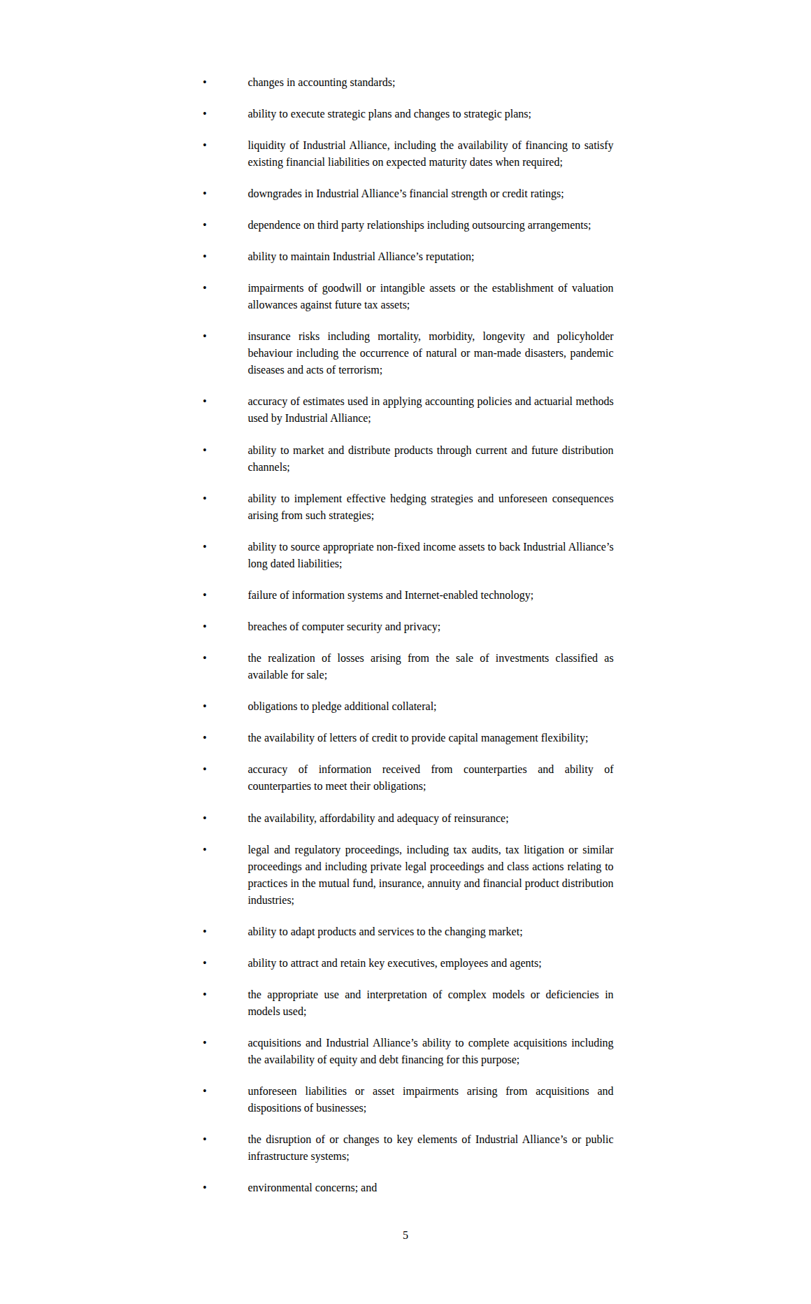changes in accounting standards;
ability to execute strategic plans and changes to strategic plans;
liquidity of Industrial Alliance, including the availability of financing to satisfy existing financial liabilities on expected maturity dates when required;
downgrades in Industrial Alliance’s financial strength or credit ratings;
dependence on third party relationships including outsourcing arrangements;
ability to maintain Industrial Alliance’s reputation;
impairments of goodwill or intangible assets or the establishment of valuation allowances against future tax assets;
insurance risks including mortality, morbidity, longevity and policyholder behaviour including the occurrence of natural or man-made disasters, pandemic diseases and acts of terrorism;
accuracy of estimates used in applying accounting policies and actuarial methods used by Industrial Alliance;
ability to market and distribute products through current and future distribution channels;
ability to implement effective hedging strategies and unforeseen consequences arising from such strategies;
ability to source appropriate non-fixed income assets to back Industrial Alliance’s long dated liabilities;
failure of information systems and Internet-enabled technology;
breaches of computer security and privacy;
the realization of losses arising from the sale of investments classified as available for sale;
obligations to pledge additional collateral;
the availability of letters of credit to provide capital management flexibility;
accuracy of information received from counterparties and ability of counterparties to meet their obligations;
the availability, affordability and adequacy of reinsurance;
legal and regulatory proceedings, including tax audits, tax litigation or similar proceedings and including private legal proceedings and class actions relating to practices in the mutual fund, insurance, annuity and financial product distribution industries;
ability to adapt products and services to the changing market;
ability to attract and retain key executives, employees and agents;
the appropriate use and interpretation of complex models or deficiencies in models used;
acquisitions and Industrial Alliance’s ability to complete acquisitions including the availability of equity and debt financing for this purpose;
unforeseen liabilities or asset impairments arising from acquisitions and dispositions of businesses;
the disruption of or changes to key elements of Industrial Alliance’s or public infrastructure systems;
environmental concerns; and
5